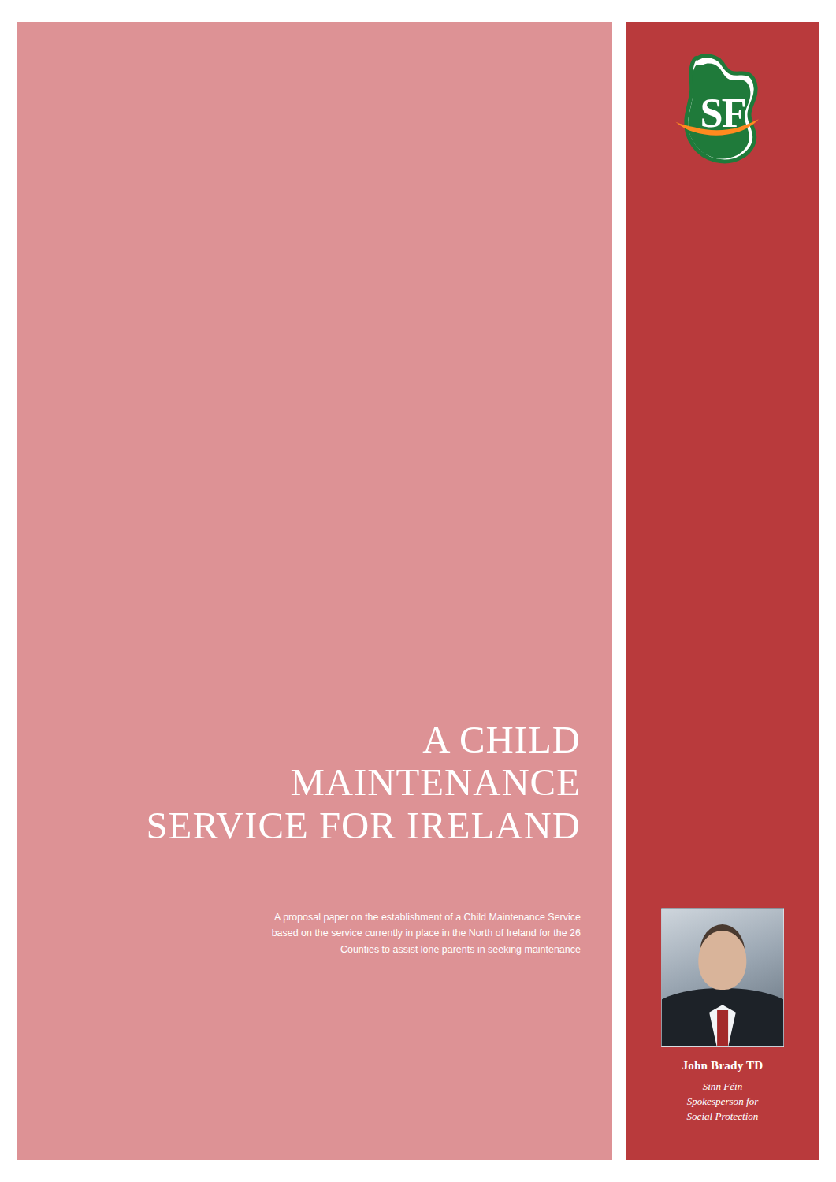A CHILD
MAINTENANCE
SERVICE FOR IRELAND
A proposal paper on the establishment of a Child Maintenance Service based on the service currently in place in the North of Ireland for the 26 Counties to assist lone parents in seeking maintenance
SF
John Brady TD
Sinn Féin
Spokesperson for
Social Protection